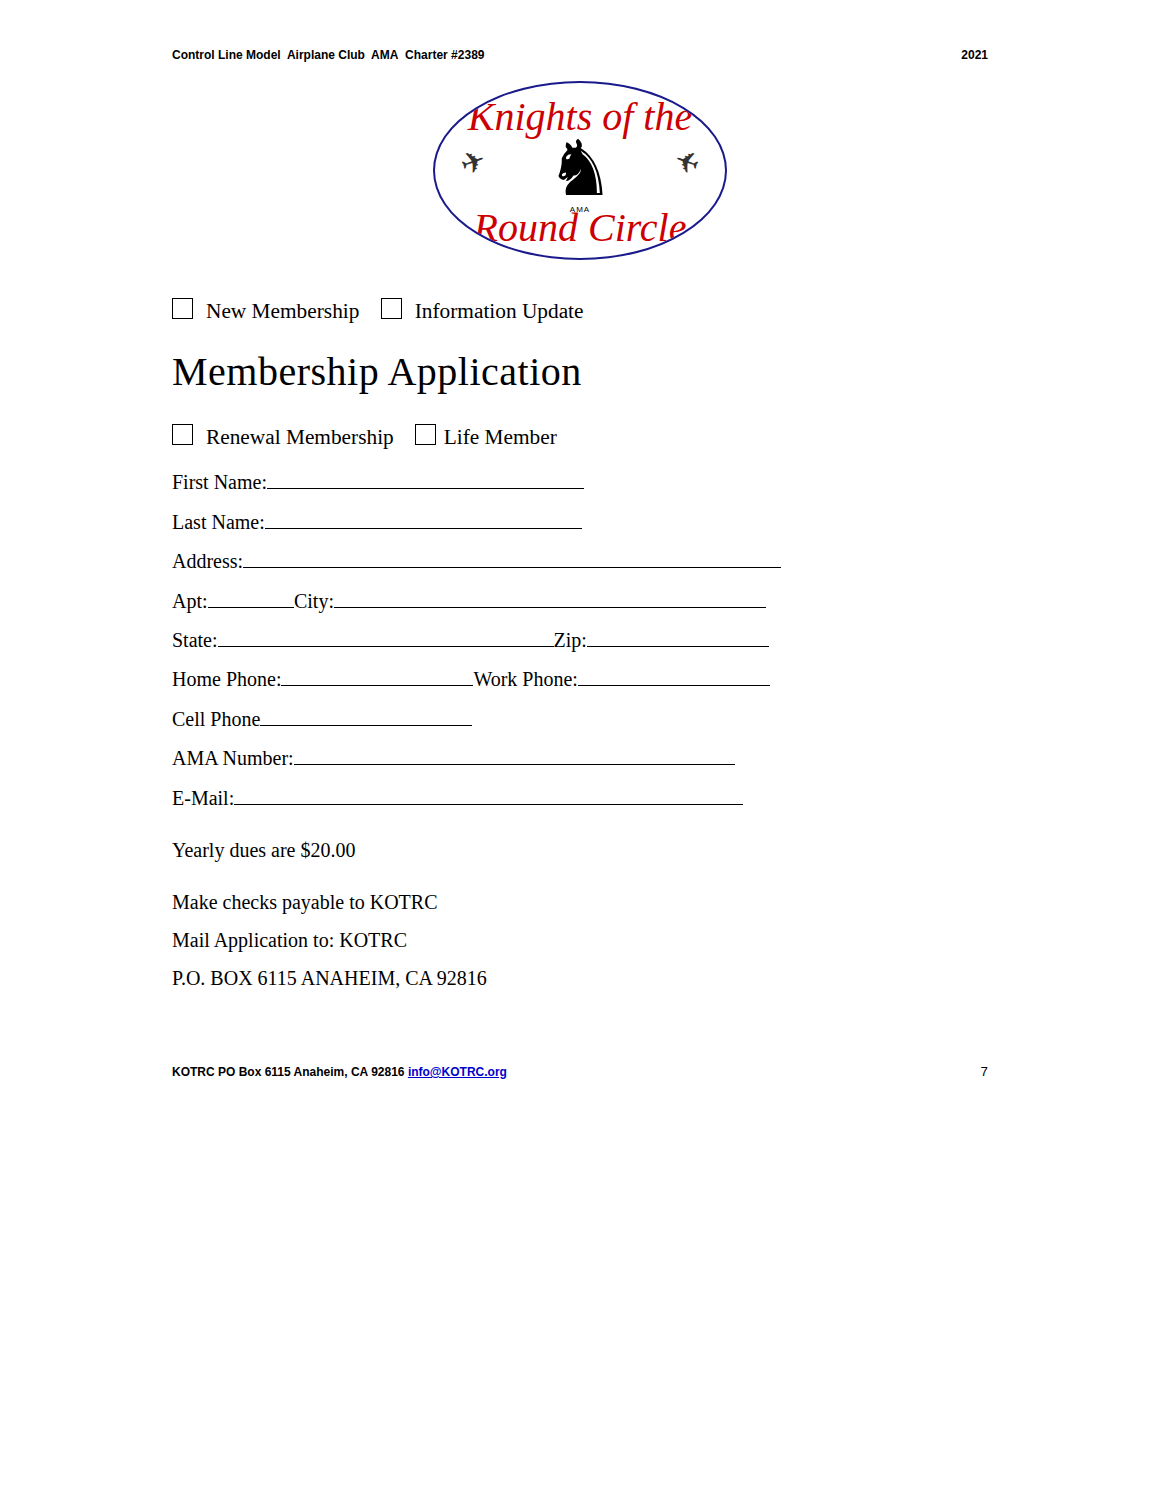Control Line Model Airplane Club AMA Charter #2389
2021
Knights of the ✈ ♞ ✈ AMA Round Circle
New Membership Information Update
Membership Application
Renewal Membership Life Member
First Name:
Last Name:
Address:
Apt: City:
State: Zip:
Home Phone: Work Phone:
Cell Phone
AMA Number:
E-Mail:
Yearly dues are $20.00
Make checks payable to KOTRC
Mail Application to: KOTRC
P.O. BOX 6115 ANAHEIM, CA 92816
KOTRC PO Box 6115 Anaheim, CA 92816 info@KOTRC.org
7